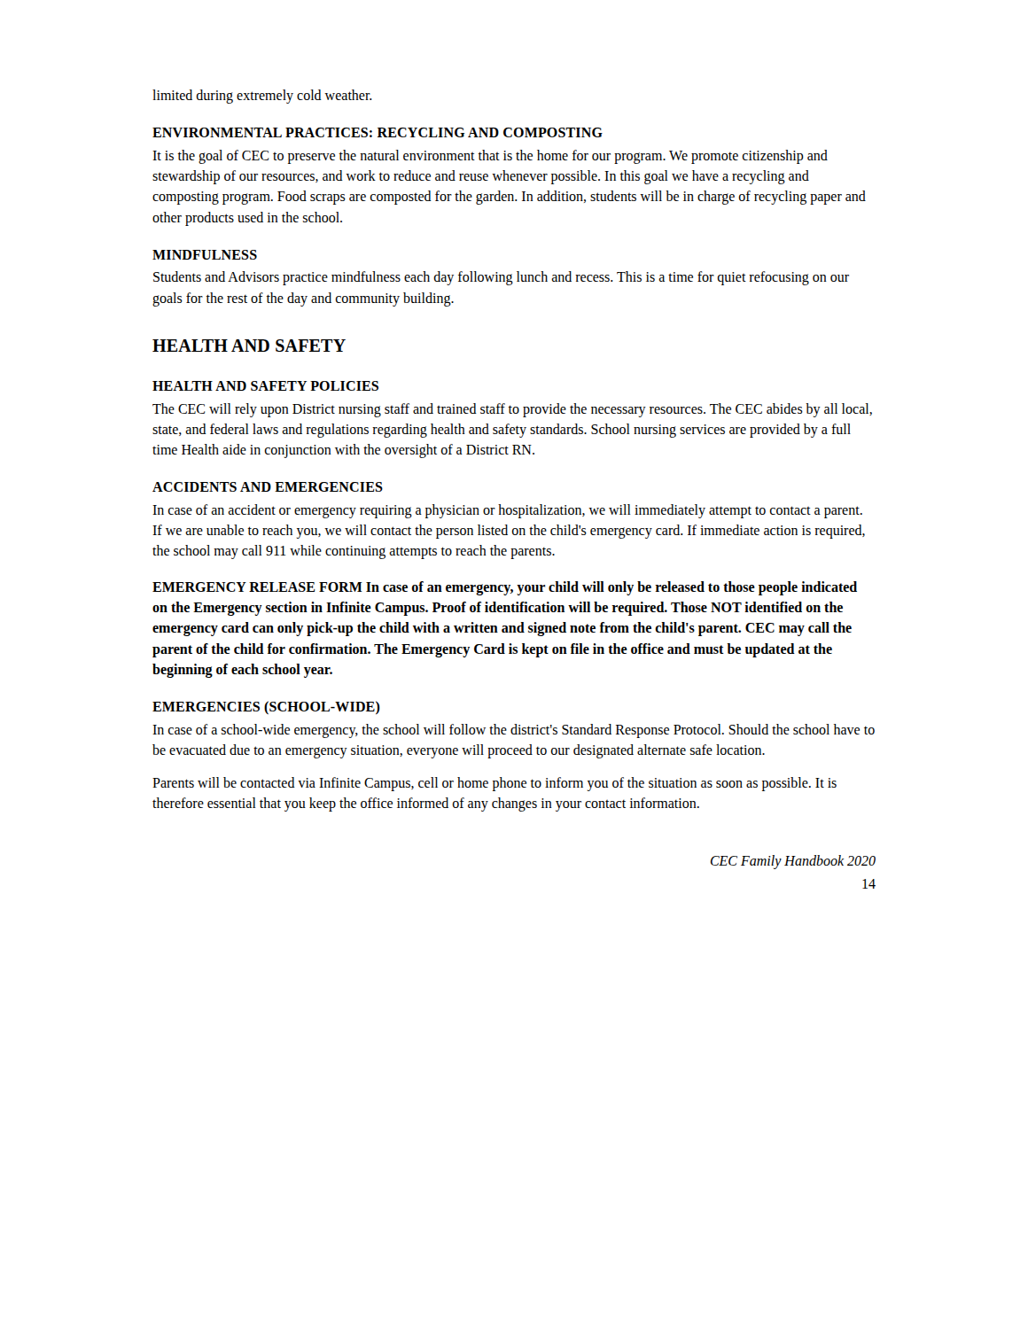limited during extremely cold weather.
ENVIRONMENTAL PRACTICES: RECYCLING AND COMPOSTING
It is the goal of CEC to preserve the natural environment that is the home for our program. We promote citizenship and stewardship of our resources, and work to reduce and reuse whenever possible. In this goal we have a recycling and composting program. Food scraps are composted for the garden. In addition, students will be in charge of recycling paper and other products used in the school.
MINDFULNESS
Students and Advisors practice mindfulness each day following lunch and recess. This is a time for quiet refocusing on our goals for the rest of the day and community building.
HEALTH AND SAFETY
HEALTH AND SAFETY POLICIES
The CEC will rely upon District nursing staff and trained staff to provide the necessary resources. The CEC abides by all local, state, and federal laws and regulations regarding health and safety standards. School nursing services are provided by a full time Health aide in conjunction with the oversight of a District RN.
ACCIDENTS AND EMERGENCIES
In case of an accident or emergency requiring a physician or hospitalization, we will immediately attempt to contact a parent. If we are unable to reach you, we will contact the person listed on the child's emergency card. If immediate action is required, the school may call 911 while continuing attempts to reach the parents.
EMERGENCY RELEASE FORM In case of an emergency, your child will only be released to those people indicated on the Emergency section in Infinite Campus. Proof of identification will be required. Those NOT identified on the emergency card can only pick-up the child with a written and signed note from the child's parent. CEC may call the parent of the child for confirmation. The Emergency Card is kept on file in the office and must be updated at the beginning of each school year.
EMERGENCIES (SCHOOL-WIDE)
In case of a school-wide emergency, the school will follow the district's Standard Response Protocol. Should the school have to be evacuated due to an emergency situation, everyone will proceed to our designated alternate safe location.
Parents will be contacted via Infinite Campus, cell or home phone to inform you of the situation as soon as possible. It is therefore essential that you keep the office informed of any changes in your contact information.
CEC Family Handbook 2020
14